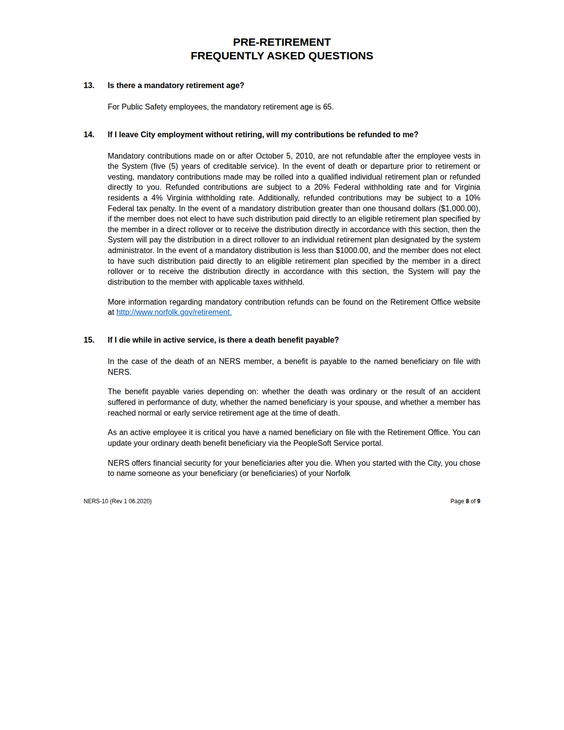PRE-RETIREMENT
FREQUENTLY ASKED QUESTIONS
Is there a mandatory retirement age?
For Public Safety employees, the mandatory retirement age is 65.
If I leave City employment without retiring, will my contributions be refunded to me?
Mandatory contributions made on or after October 5, 2010, are not refundable after the employee vests in the System (five (5) years of creditable service). In the event of death or departure prior to retirement or vesting, mandatory contributions made may be rolled into a qualified individual retirement plan or refunded directly to you. Refunded contributions are subject to a 20% Federal withholding rate and for Virginia residents a 4% Virginia withholding rate. Additionally, refunded contributions may be subject to a 10% Federal tax penalty. In the event of a mandatory distribution greater than one thousand dollars ($1,000.00), if the member does not elect to have such distribution paid directly to an eligible retirement plan specified by the member in a direct rollover or to receive the distribution directly in accordance with this section, then the System will pay the distribution in a direct rollover to an individual retirement plan designated by the system administrator. In the event of a mandatory distribution is less than $1000.00, and the member does not elect to have such distribution paid directly to an eligible retirement plan specified by the member in a direct rollover or to receive the distribution directly in accordance with this section, the System will pay the distribution to the member with applicable taxes withheld.
More information regarding mandatory contribution refunds can be found on the Retirement Office website at http://www.norfolk.gov/retirement.
If I die while in active service, is there a death benefit payable?
In the case of the death of an NERS member, a benefit is payable to the named beneficiary on file with NERS.
The benefit payable varies depending on: whether the death was ordinary or the result of an accident suffered in performance of duty, whether the named beneficiary is your spouse, and whether a member has reached normal or early service retirement age at the time of death.
As an active employee it is critical you have a named beneficiary on file with the Retirement Office. You can update your ordinary death benefit beneficiary via the PeopleSoft Service portal.
NERS offers financial security for your beneficiaries after you die. When you started with the City, you chose to name someone as your beneficiary (or beneficiaries) of your Norfolk
NERS-10 (Rev 1 06.2020) Page 8 of 9